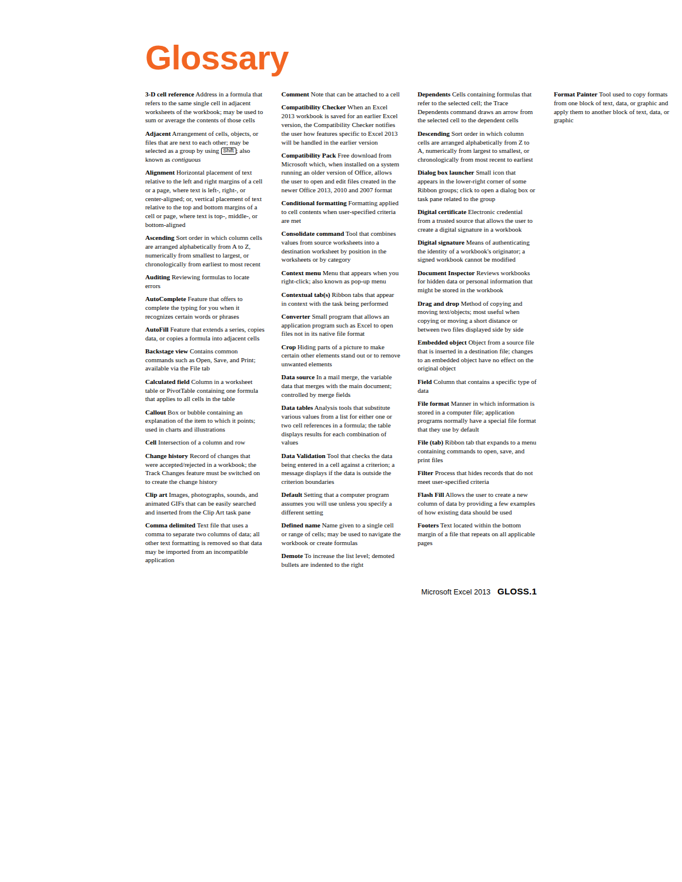Glossary
3-D cell reference Address in a formula that refers to the same single cell in adjacent worksheets of the workbook; may be used to sum or average the contents of those cells
Adjacent Arrangement of cells, objects, or files that are next to each other; may be selected as a group by using Shift; also known as contiguous
Alignment Horizontal placement of text relative to the left and right margins of a cell or a page, where text is left-, right-, or center-aligned; or, vertical placement of text relative to the top and bottom margins of a cell or page, where text is top-, middle-, or bottom-aligned
Ascending Sort order in which column cells are arranged alphabetically from A to Z, numerically from smallest to largest, or chronologically from earliest to most recent
Auditing Reviewing formulas to locate errors
AutoComplete Feature that offers to complete the typing for you when it recognizes certain words or phrases
AutoFill Feature that extends a series, copies data, or copies a formula into adjacent cells
Backstage view Contains common commands such as Open, Save, and Print; available via the File tab
Calculated field Column in a worksheet table or PivotTable containing one formula that applies to all cells in the table
Callout Box or bubble containing an explanation of the item to which it points; used in charts and illustrations
Cell Intersection of a column and row
Change history Record of changes that were accepted/rejected in a workbook; the Track Changes feature must be switched on to create the change history
Clip art Images, photographs, sounds, and animated GIFs that can be easily searched and inserted from the Clip Art task pane
Comma delimited Text file that uses a comma to separate two columns of data; all other text formatting is removed so that data may be imported from an incompatible application
Comment Note that can be attached to a cell
Compatibility Checker When an Excel 2013 workbook is saved for an earlier Excel version, the Compatibility Checker notifies the user how features specific to Excel 2013 will be handled in the earlier version
Compatibility Pack Free download from Microsoft which, when installed on a system running an older version of Office, allows the user to open and edit files created in the newer Office 2013, 2010 and 2007 format
Conditional formatting Formatting applied to cell contents when user-specified criteria are met
Consolidate command Tool that combines values from source worksheets into a destination worksheet by position in the worksheets or by category
Context menu Menu that appears when you right-click; also known as pop-up menu
Contextual tab(s) Ribbon tabs that appear in context with the task being performed
Converter Small program that allows an application program such as Excel to open files not in its native file format
Crop Hiding parts of a picture to make certain other elements stand out or to remove unwanted elements
Data source In a mail merge, the variable data that merges with the main document; controlled by merge fields
Data tables Analysis tools that substitute various values from a list for either one or two cell references in a formula; the table displays results for each combination of values
Data Validation Tool that checks the data being entered in a cell against a criterion; a message displays if the data is outside the criterion boundaries
Default Setting that a computer program assumes you will use unless you specify a different setting
Defined name Name given to a single cell or range of cells; may be used to navigate the workbook or create formulas
Demote To increase the list level; demoted bullets are indented to the right
Dependents Cells containing formulas that refer to the selected cell; the Trace Dependents command draws an arrow from the selected cell to the dependent cells
Descending Sort order in which column cells are arranged alphabetically from Z to A, numerically from largest to smallest, or chronologically from most recent to earliest
Dialog box launcher Small icon that appears in the lower-right corner of some Ribbon groups; click to open a dialog box or task pane related to the group
Digital certificate Electronic credential from a trusted source that allows the user to create a digital signature in a workbook
Digital signature Means of authenticating the identity of a workbook's originator; a signed workbook cannot be modified
Document Inspector Reviews workbooks for hidden data or personal information that might be stored in the workbook
Drag and drop Method of copying and moving text/objects; most useful when copying or moving a short distance or between two files displayed side by side
Embedded object Object from a source file that is inserted in a destination file; changes to an embedded object have no effect on the original object
Field Column that contains a specific type of data
File format Manner in which information is stored in a computer file; application programs normally have a special file format that they use by default
File (tab) Ribbon tab that expands to a menu containing commands to open, save, and print files
Filter Process that hides records that do not meet user-specified criteria
Flash Fill Allows the user to create a new column of data by providing a few examples of how existing data should be used
Footers Text located within the bottom margin of a file that repeats on all applicable pages
Format Painter Tool used to copy formats from one block of text, data, or graphic and apply them to another block of text, data, or graphic
Microsoft Excel 2013 GLOSS.1